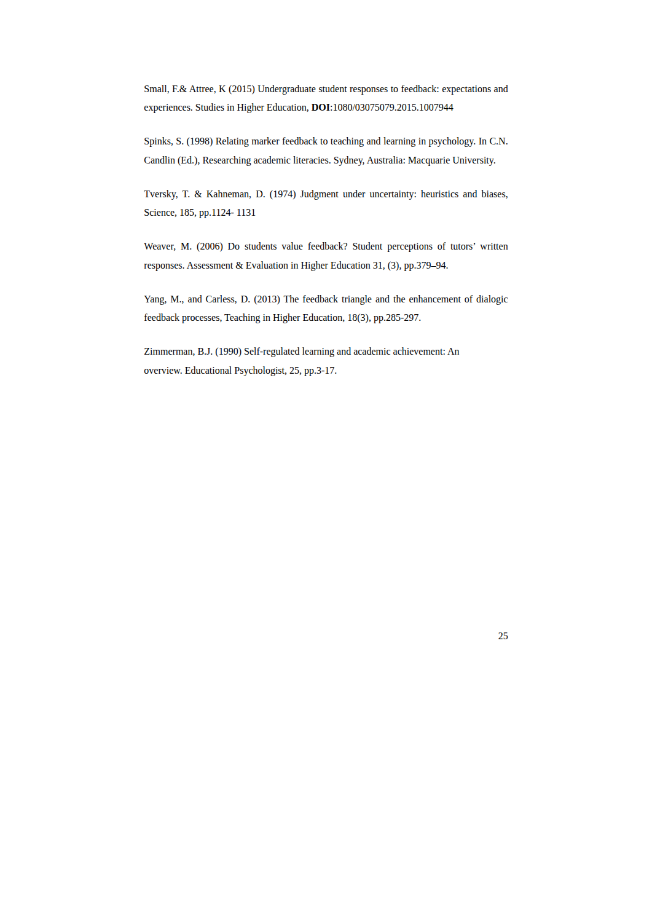Small, F.& Attree, K (2015) Undergraduate student responses to feedback: expectations and experiences. Studies in Higher Education, DOI:1080/03075079.2015.1007944
Spinks, S. (1998) Relating marker feedback to teaching and learning in psychology. In C.N. Candlin (Ed.), Researching academic literacies. Sydney, Australia: Macquarie University.
Tversky, T. & Kahneman, D. (1974) Judgment under uncertainty: heuristics and biases, Science, 185, pp.1124- 1131
Weaver, M. (2006) Do students value feedback? Student perceptions of tutors’ written responses. Assessment & Evaluation in Higher Education 31, (3), pp.379–94.
Yang, M., and Carless, D. (2013) The feedback triangle and the enhancement of dialogic feedback processes, Teaching in Higher Education, 18(3), pp.285-297.
Zimmerman, B.J. (1990) Self-regulated learning and academic achievement: An
overview. Educational Psychologist, 25, pp.3-17.
25